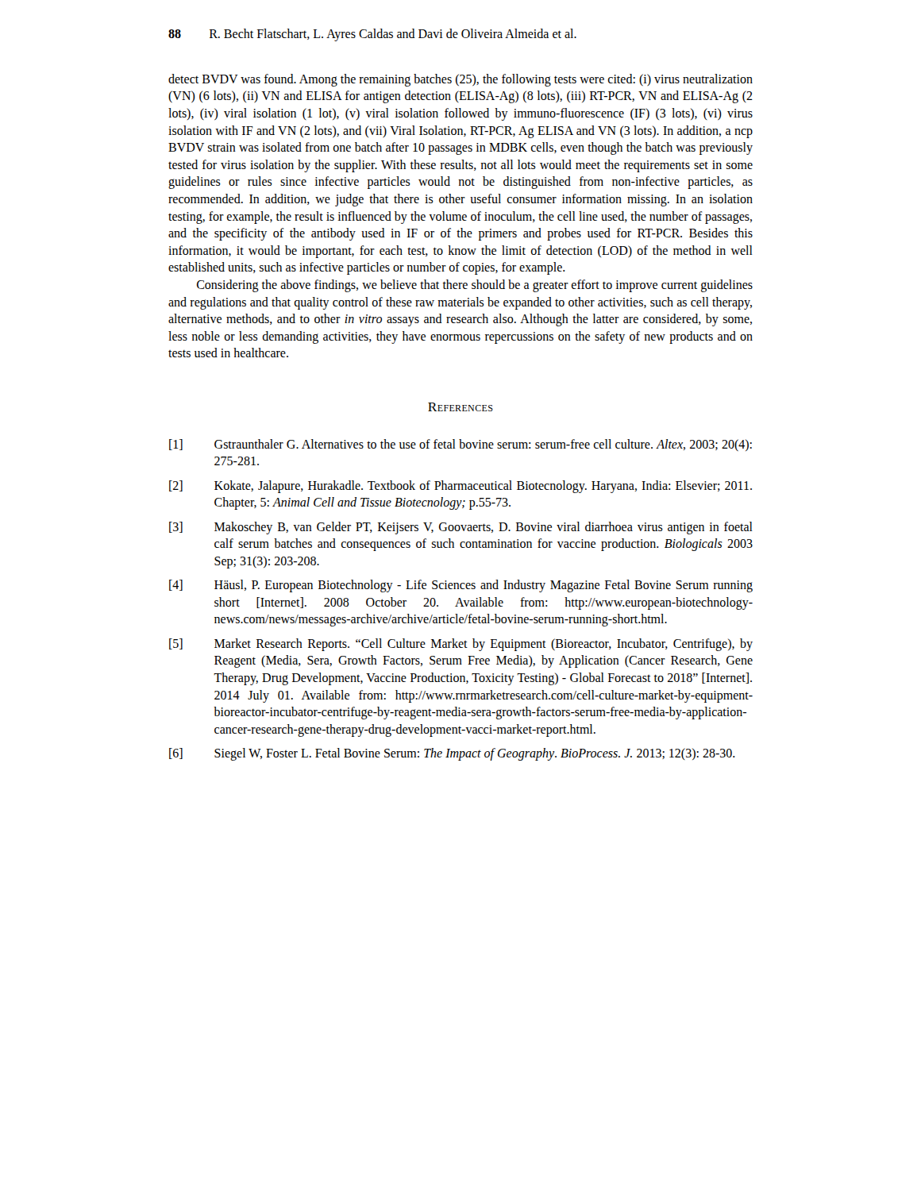88 R. Becht Flatschart, L. Ayres Caldas and Davi de Oliveira Almeida et al.
detect BVDV was found. Among the remaining batches (25), the following tests were cited: (i) virus neutralization (VN) (6 lots), (ii) VN and ELISA for antigen detection (ELISA-Ag) (8 lots), (iii) RT-PCR, VN and ELISA-Ag (2 lots), (iv) viral isolation (1 lot), (v) viral isolation followed by immuno-fluorescence (IF) (3 lots), (vi) virus isolation with IF and VN (2 lots), and (vii) Viral Isolation, RT-PCR, Ag ELISA and VN (3 lots). In addition, a ncp BVDV strain was isolated from one batch after 10 passages in MDBK cells, even though the batch was previously tested for virus isolation by the supplier. With these results, not all lots would meet the requirements set in some guidelines or rules since infective particles would not be distinguished from non-infective particles, as recommended. In addition, we judge that there is other useful consumer information missing. In an isolation testing, for example, the result is influenced by the volume of inoculum, the cell line used, the number of passages, and the specificity of the antibody used in IF or of the primers and probes used for RT-PCR. Besides this information, it would be important, for each test, to know the limit of detection (LOD) of the method in well established units, such as infective particles or number of copies, for example.
Considering the above findings, we believe that there should be a greater effort to improve current guidelines and regulations and that quality control of these raw materials be expanded to other activities, such as cell therapy, alternative methods, and to other in vitro assays and research also. Although the latter are considered, by some, less noble or less demanding activities, they have enormous repercussions on the safety of new products and on tests used in healthcare.
References
[1] Gstraunthaler G. Alternatives to the use of fetal bovine serum: serum-free cell culture. Altex, 2003; 20(4): 275-281.
[2] Kokate, Jalapure, Hurakadle. Textbook of Pharmaceutical Biotecnology. Haryana, India: Elsevier; 2011. Chapter, 5: Animal Cell and Tissue Biotecnology; p.55-73.
[3] Makoschey B, van Gelder PT, Keijsers V, Goovaerts, D. Bovine viral diarrhoea virus antigen in foetal calf serum batches and consequences of such contamination for vaccine production. Biologicals 2003 Sep; 31(3): 203-208.
[4] Häusl, P. European Biotechnology - Life Sciences and Industry Magazine Fetal Bovine Serum running short [Internet]. 2008 October 20. Available from: http://www.european-biotechnology-news.com/news/messages-archive/archive/article/fetal-bovine-serum-running-short.html.
[5] Market Research Reports. “Cell Culture Market by Equipment (Bioreactor, Incubator, Centrifuge), by Reagent (Media, Sera, Growth Factors, Serum Free Media), by Application (Cancer Research, Gene Therapy, Drug Development, Vaccine Production, Toxicity Testing) - Global Forecast to 2018” [Internet]. 2014 July 01. Available from: http://www.rnrmarketresearch.com/cell-culture-market-by-equipment-bioreactor-incubator-centrifuge-by-reagent-media-sera-growth-factors-serum-free-media-by-application-cancer-research-gene-therapy-drug-development-vacci-market-report.html.
[6] Siegel W, Foster L. Fetal Bovine Serum: The Impact of Geography. BioProcess. J. 2013; 12(3): 28-30.